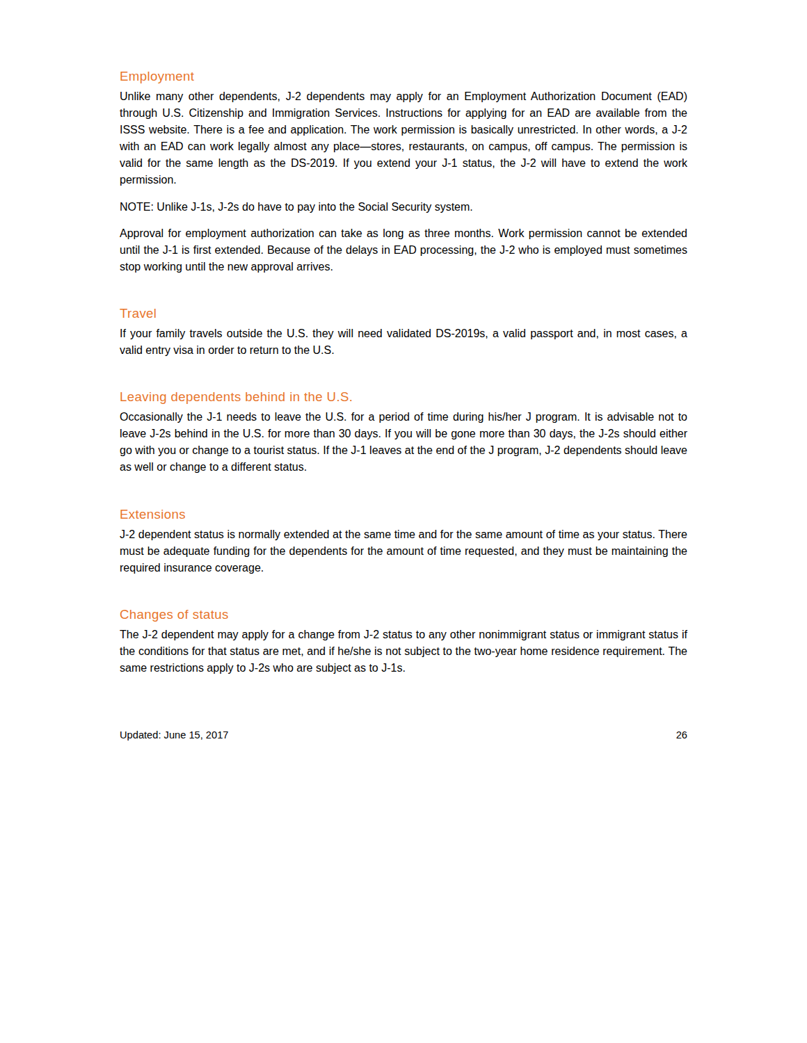Employment
Unlike many other dependents, J-2 dependents may apply for an Employment Authorization Document (EAD) through U.S. Citizenship and Immigration Services. Instructions for applying for an EAD are available from the ISSS website. There is a fee and application. The work permission is basically unrestricted. In other words, a J-2 with an EAD can work legally almost any place—stores, restaurants, on campus, off campus. The permission is valid for the same length as the DS-2019. If you extend your J-1 status, the J-2 will have to extend the work permission.
NOTE: Unlike J-1s, J-2s do have to pay into the Social Security system.
Approval for employment authorization can take as long as three months. Work permission cannot be extended until the J-1 is first extended. Because of the delays in EAD processing, the J-2 who is employed must sometimes stop working until the new approval arrives.
Travel
If your family travels outside the U.S. they will need validated DS-2019s, a valid passport and, in most cases, a valid entry visa in order to return to the U.S.
Leaving dependents behind in the U.S.
Occasionally the J-1 needs to leave the U.S. for a period of time during his/her J program. It is advisable not to leave J-2s behind in the U.S. for more than 30 days. If you will be gone more than 30 days, the J-2s should either go with you or change to a tourist status. If the J-1 leaves at the end of the J program, J-2 dependents should leave as well or change to a different status.
Extensions
J-2 dependent status is normally extended at the same time and for the same amount of time as your status. There must be adequate funding for the dependents for the amount of time requested, and they must be maintaining the required insurance coverage.
Changes of status
The J-2 dependent may apply for a change from J-2 status to any other nonimmigrant status or immigrant status if the conditions for that status are met, and if he/she is not subject to the two-year home residence requirement. The same restrictions apply to J-2s who are subject as to J-1s.
Updated: June 15, 2017 26